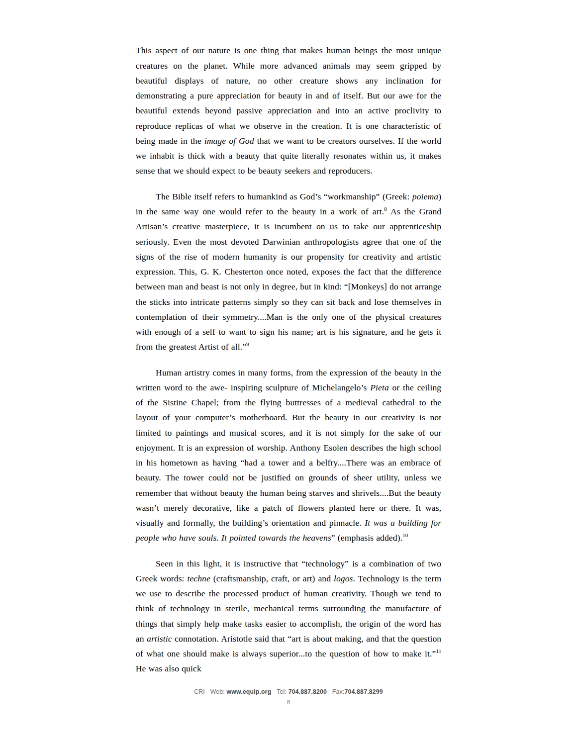This aspect of our nature is one thing that makes human beings the most unique creatures on the planet. While more advanced animals may seem gripped by beautiful displays of nature, no other creature shows any inclination for demonstrating a pure appreciation for beauty in and of itself. But our awe for the beautiful extends beyond passive appreciation and into an active proclivity to reproduce replicas of what we observe in the creation. It is one characteristic of being made in the image of God that we want to be creators ourselves. If the world we inhabit is thick with a beauty that quite literally resonates within us, it makes sense that we should expect to be beauty seekers and reproducers.
The Bible itself refers to humankind as God’s “workmanship” (Greek: poiema) in the same way one would refer to the beauty in a work of art.8 As the Grand Artisan’s creative masterpiece, it is incumbent on us to take our apprenticeship seriously. Even the most devoted Darwinian anthropologists agree that one of the signs of the rise of modern humanity is our propensity for creativity and artistic expression. This, G. K. Chesterton once noted, exposes the fact that the difference between man and beast is not only in degree, but in kind: “[Monkeys] do not arrange the sticks into intricate patterns simply so they can sit back and lose themselves in contemplation of their symmetry....Man is the only one of the physical creatures with enough of a self to want to sign his name; art is his signature, and he gets it from the greatest Artist of all.”9
Human artistry comes in many forms, from the expression of the beauty in the written word to the awe- inspiring sculpture of Michelangelo’s Pieta or the ceiling of the Sistine Chapel; from the flying buttresses of a medieval cathedral to the layout of your computer’s motherboard. But the beauty in our creativity is not limited to paintings and musical scores, and it is not simply for the sake of our enjoyment. It is an expression of worship. Anthony Esolen describes the high school in his hometown as having “had a tower and a belfry....There was an embrace of beauty. The tower could not be justified on grounds of sheer utility, unless we remember that without beauty the human being starves and shrivels....But the beauty wasn’t merely decorative, like a patch of flowers planted here or there. It was, visually and formally, the building’s orientation and pinnacle. It was a building for people who have souls. It pointed towards the heavens” (emphasis added).10
Seen in this light, it is instructive that “technology” is a combination of two Greek words: techne (craftsmanship, craft, or art) and logos. Technology is the term we use to describe the processed product of human creativity. Though we tend to think of technology in sterile, mechanical terms surrounding the manufacture of things that simply help make tasks easier to accomplish, the origin of the word has an artistic connotation. Aristotle said that “art is about making, and that the question of what one should make is always superior...to the question of how to make it.”11 He was also quick
CRI Web: www.equip.org Tel: 704.887.8200 Fax:704.887.8299
6